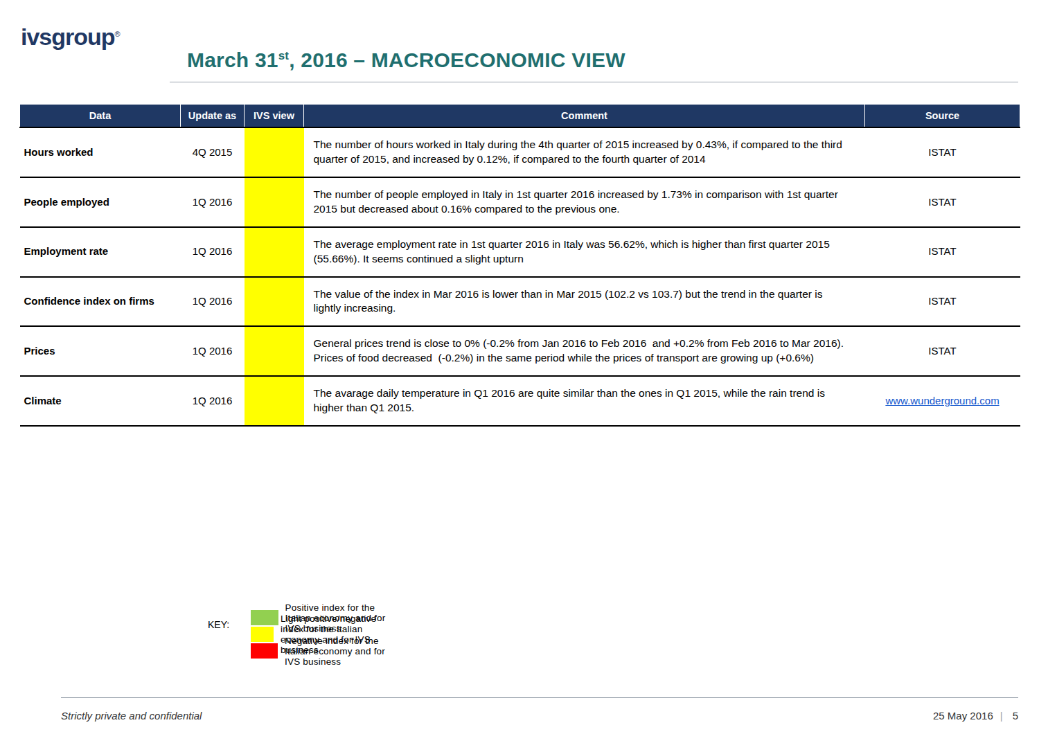ivs group®
March 31st, 2016 – MACROECONOMIC VIEW
| Data | Update as | IVS view | Comment | Source |
| --- | --- | --- | --- | --- |
| Hours worked | 4Q 2015 | | The number of hours worked in Italy during the 4th quarter of 2015 increased by 0.43%, if compared to the third quarter of 2015, and increased by 0.12%, if compared to the fourth quarter of 2014 | ISTAT |
| People employed | 1Q 2016 | | The number of people employed in Italy in 1st quarter 2016 increased by 1.73% in comparison with 1st quarter 2015 but decreased about 0.16% compared to the previous one. | ISTAT |
| Employment rate | 1Q 2016 | | The average employment rate in 1st quarter 2016 in Italy was 56.62%, which is higher than first quarter 2015 (55.66%). It seems continued a slight upturn | ISTAT |
| Confidence index on firms | 1Q 2016 | | The value of the index in Mar 2016 is lower than in Mar 2015 (102.2 vs 103.7) but the trend in the quarter is lightly increasing. | ISTAT |
| Prices | 1Q 2016 | | General prices trend is close to 0% (-0.2% from Jan 2016 to Feb 2016 and +0.2% from Feb 2016 to Mar 2016). Prices of food decreased (-0.2%) in the same period while the prices of transport are growing up (+0.6%) | ISTAT |
| Climate | 1Q 2016 | | The avarage daily temperature in Q1 2016 are quite similar than the ones in Q1 2015, while the rain trend is higher than Q1 2015. | www.wunderground.com |
KEY:
Positive index for the Italian economy and for IVS business
Light positive/negative index for the Italian economy and for IVS business
Negative index for the Italian economy and for IVS business
Strictly private and confidential
25 May 2016|5